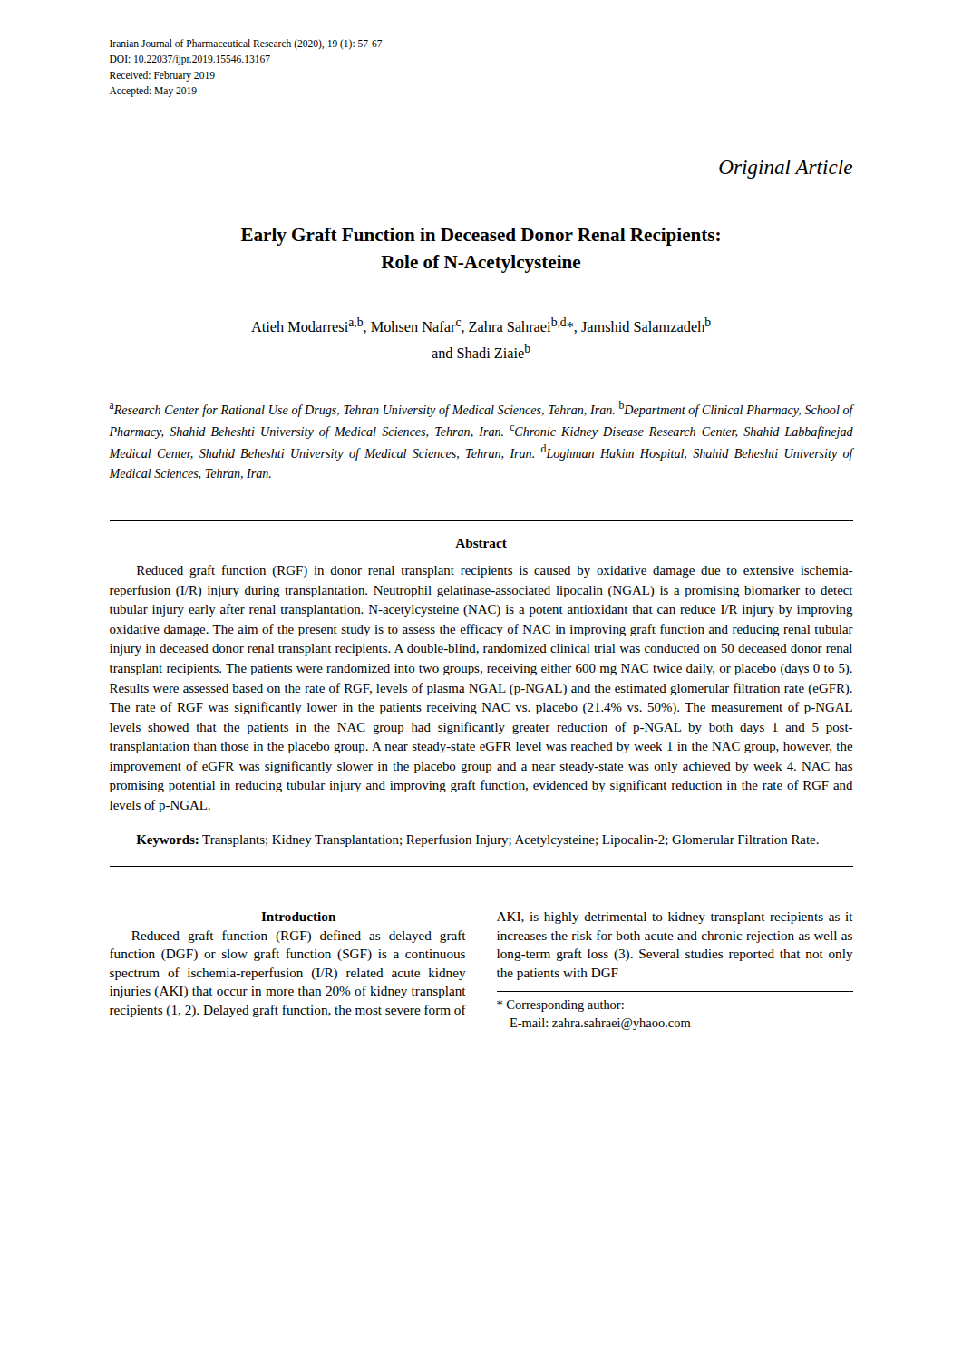Iranian Journal of Pharmaceutical Research (2020), 19 (1): 57-67
DOI: 10.22037/ijpr.2019.15546.13167
Received: February 2019
Accepted: May 2019
Original Article
Early Graft Function in Deceased Donor Renal Recipients:
Role of N-Acetylcysteine
Atieh Modarresia,b, Mohsen Nafarc, Zahra Sahraeib,d*, Jamshid Salamzadehb
and Shadi Ziaieb
aResearch Center for Rational Use of Drugs, Tehran University of Medical Sciences, Tehran, Iran. bDepartment of Clinical Pharmacy, School of Pharmacy, Shahid Beheshti University of Medical Sciences, Tehran, Iran. cChronic Kidney Disease Research Center, Shahid Labbafinejad Medical Center, Shahid Beheshti University of Medical Sciences, Tehran, Iran. dLoghman Hakim Hospital, Shahid Beheshti University of Medical Sciences, Tehran, Iran.
Abstract
Reduced graft function (RGF) in donor renal transplant recipients is caused by oxidative damage due to extensive ischemia-reperfusion (I/R) injury during transplantation. Neutrophil gelatinase-associated lipocalin (NGAL) is a promising biomarker to detect tubular injury early after renal transplantation. N-acetylcysteine (NAC) is a potent antioxidant that can reduce I/R injury by improving oxidative damage. The aim of the present study is to assess the efficacy of NAC in improving graft function and reducing renal tubular injury in deceased donor renal transplant recipients. A double-blind, randomized clinical trial was conducted on 50 deceased donor renal transplant recipients. The patients were randomized into two groups, receiving either 600 mg NAC twice daily, or placebo (days 0 to 5). Results were assessed based on the rate of RGF, levels of plasma NGAL (p-NGAL) and the estimated glomerular filtration rate (eGFR). The rate of RGF was significantly lower in the patients receiving NAC vs. placebo (21.4% vs. 50%). The measurement of p-NGAL levels showed that the patients in the NAC group had significantly greater reduction of p-NGAL by both days 1 and 5 post-transplantation than those in the placebo group. A near steady-state eGFR level was reached by week 1 in the NAC group, however, the improvement of eGFR was significantly slower in the placebo group and a near steady-state was only achieved by week 4. NAC has promising potential in reducing tubular injury and improving graft function, evidenced by significant reduction in the rate of RGF and levels of p-NGAL.
Keywords: Transplants; Kidney Transplantation; Reperfusion Injury; Acetylcysteine; Lipocalin-2; Glomerular Filtration Rate.
Introduction
Reduced graft function (RGF) defined as delayed graft function (DGF) or slow graft function (SGF) is a continuous spectrum of ischemia-reperfusion (I/R) related acute kidney injuries (AKI) that occur in more than 20% of kidney transplant recipients (1, 2). Delayed graft function, the most severe form of AKI, is highly detrimental to kidney transplant recipients as it increases the risk for both acute and chronic rejection as well as long-term graft loss (3). Several studies reported that not only the patients with DGF
* Corresponding author:
E-mail: zahra.sahraei@yhaoo.com